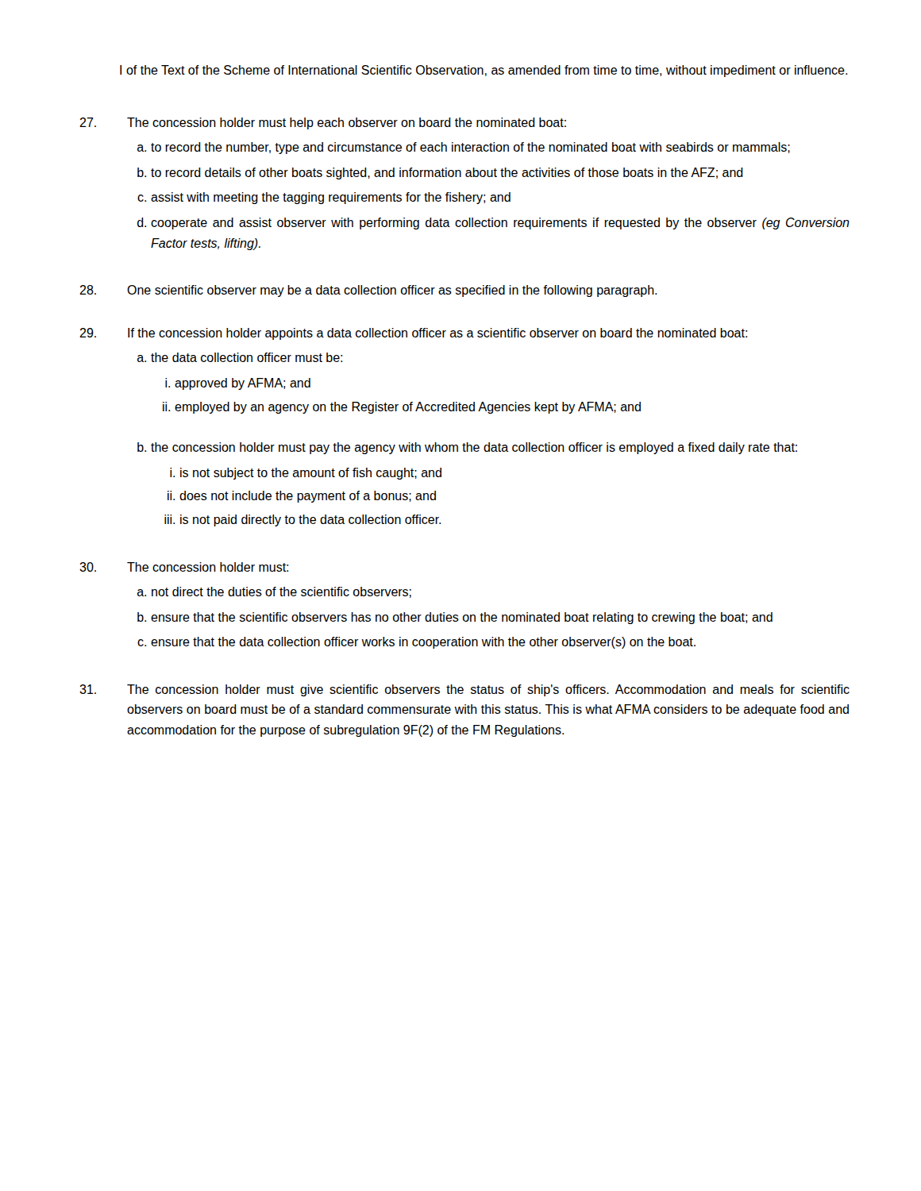I of the Text of the Scheme of International Scientific Observation, as amended from time to time, without impediment or influence.
27.
The concession holder must help each observer on board the nominated boat:
to record the number, type and circumstance of each interaction of the nominated boat with seabirds or mammals;
to record details of other boats sighted, and information about the activities of those boats in the AFZ; and
assist with meeting the tagging requirements for the fishery; and
cooperate and assist observer with performing data collection requirements if requested by the observer (eg Conversion Factor tests, lifting).
28.
One scientific observer may be a data collection officer as specified in the following paragraph.
29.
If the concession holder appoints a data collection officer as a scientific observer on board the nominated boat:
the data collection officer must be:
approved by AFMA; and
employed by an agency on the Register of Accredited Agencies kept by AFMA; and
the concession holder must pay the agency with whom the data collection officer is employed a fixed daily rate that:
is not subject to the amount of fish caught; and
does not include the payment of a bonus; and
is not paid directly to the data collection officer.
30.
The concession holder must:
not direct the duties of the scientific observers;
ensure that the scientific observers has no other duties on the nominated boat relating to crewing the boat; and
ensure that the data collection officer works in cooperation with the other observer(s) on the boat.
31.
The concession holder must give scientific observers the status of ship's officers. Accommodation and meals for scientific observers on board must be of a standard commensurate with this status. This is what AFMA considers to be adequate food and accommodation for the purpose of subregulation 9F(2) of the FM Regulations.